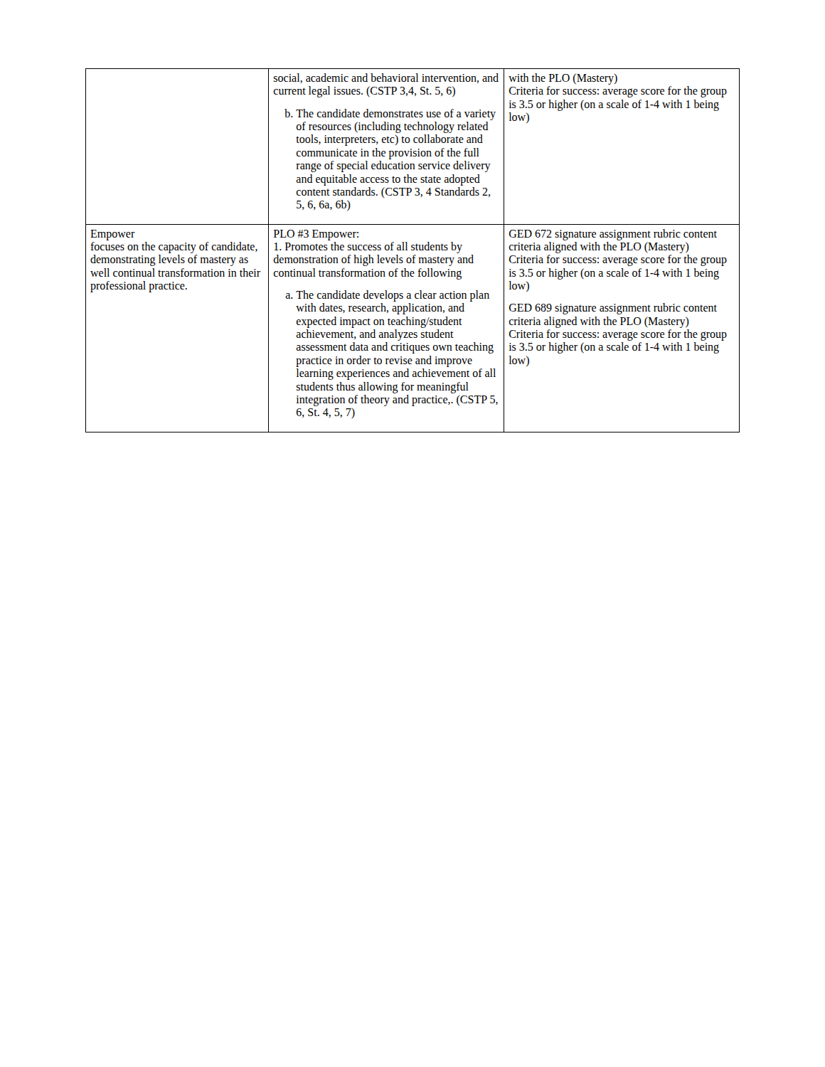| | social, academic and behavioral intervention, and current legal issues. (CSTP 3,4, St. 5, 6) The candidate demonstrates use of a variety of resources (including technology related tools, interpreters, etc) to collaborate and communicate in the provision of the full range of special education service delivery and equitable access to the state adopted content standards. (CSTP 3, 4 Standards 2, 5, 6, 6a, 6b) | with the PLO (Mastery) Criteria for success: average score for the group is 3.5 or higher (on a scale of 1-4 with 1 being low) |
| Empower focuses on the capacity of candidate, demonstrating levels of mastery as well continual transformation in their professional practice. | PLO #3 Empower: 1. Promotes the success of all students by demonstration of high levels of mastery and continual transformation of the following The candidate develops a clear action plan with dates, research, application, and expected impact on teaching/student achievement, and analyzes student assessment data and critiques own teaching practice in order to revise and improve learning experiences and achievement of all students thus allowing for meaningful integration of theory and practice,. (CSTP 5, 6, St. 4, 5, 7) | GED 672 signature assignment rubric content criteria aligned with the PLO (Mastery) Criteria for success: average score for the group is 3.5 or higher (on a scale of 1-4 with 1 being low) GED 689 signature assignment rubric content criteria aligned with the PLO (Mastery) Criteria for success: average score for the group is 3.5 or higher (on a scale of 1-4 with 1 being low) |